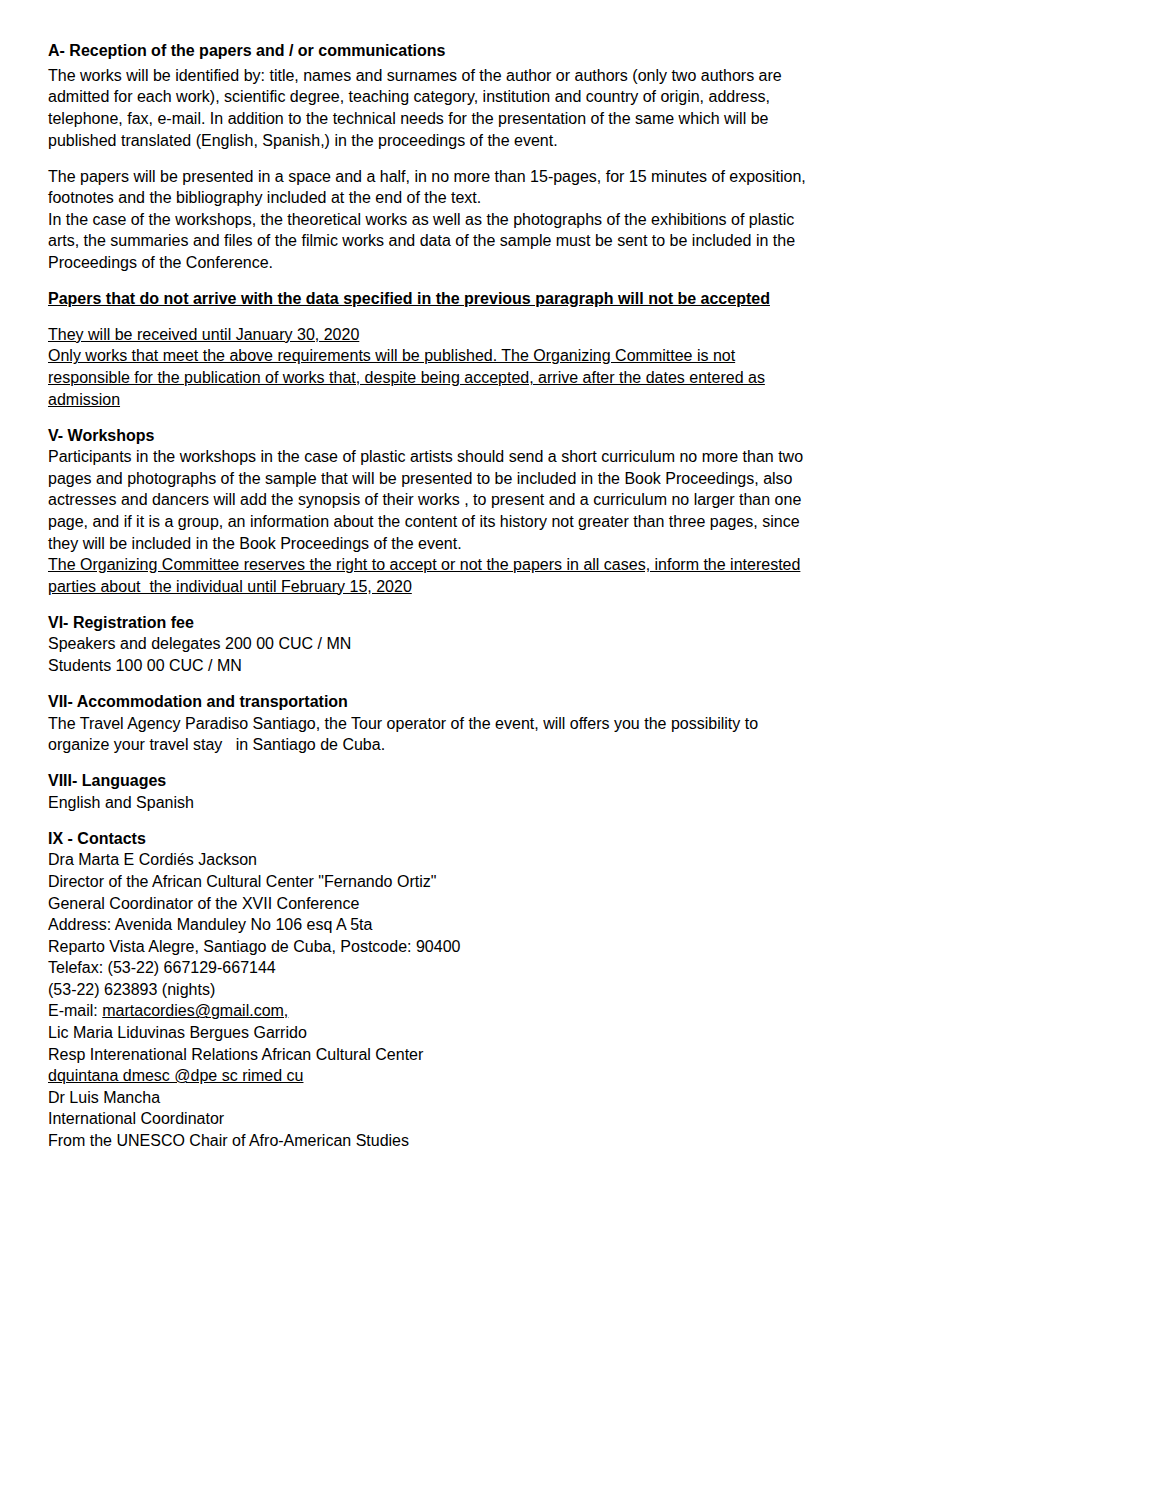A- Reception of the papers and / or communications
The works will be identified by: title, names and surnames of the author or authors (only two authors are admitted for each work), scientific degree, teaching category, institution and country of origin, address, telephone, fax, e-mail. In addition to the technical needs for the presentation of the same which will be published translated (English, Spanish,) in the proceedings of the event.
The papers will be presented in a space and a half, in no more than 15-pages, for 15 minutes of exposition, footnotes and the bibliography included at the end of the text.
In the case of the workshops, the theoretical works as well as the photographs of the exhibitions of plastic arts, the summaries and files of the filmic works and data of the sample must be sent to be included in the Proceedings of the Conference.
Papers that do not arrive with the data specified in the previous paragraph will not be accepted
They will be received until January 30, 2020
Only works that meet the above requirements will be published. The Organizing Committee is not responsible for the publication of works that, despite being accepted, arrive after the dates entered as admission
V- Workshops
Participants in the workshops in the case of plastic artists should send a short curriculum no more than two pages and photographs of the sample that will be presented to be included in the Book Proceedings, also actresses and dancers will add the synopsis of their works , to present and a curriculum no larger than one page, and if it is a group, an information about the content of its history not greater than three pages, since they will be included in the Book Proceedings of the event.
The Organizing Committee reserves the right to accept or not the papers in all cases, inform the interested parties about the individual until February 15, 2020
VI- Registration fee
Speakers and delegates 200 00 CUC / MN
Students 100 00 CUC / MN
VII- Accommodation and transportation
The Travel Agency Paradiso Santiago, the Tour operator of the event, will offers you the possibility to organize your travel stay in Santiago de Cuba.
VIII- Languages
English and Spanish
IX - Contacts
Dra Marta E Cordiés Jackson
Director of the African Cultural Center "Fernando Ortiz"
General Coordinator of the XVII Conference
Address: Avenida Manduley No 106 esq A 5ta
Reparto Vista Alegre, Santiago de Cuba, Postcode: 90400
Telefax: (53-22) 667129-667144
(53-22) 623893 (nights)
E-mail: martacordies@gmail.com,
Lic Maria Liduvinas Bergues Garrido
Resp Interenational Relations African Cultural Center
dquintana dmesc @dpe sc rimed cu
Dr Luis Mancha
International Coordinator
From the UNESCO Chair of Afro-American Studies